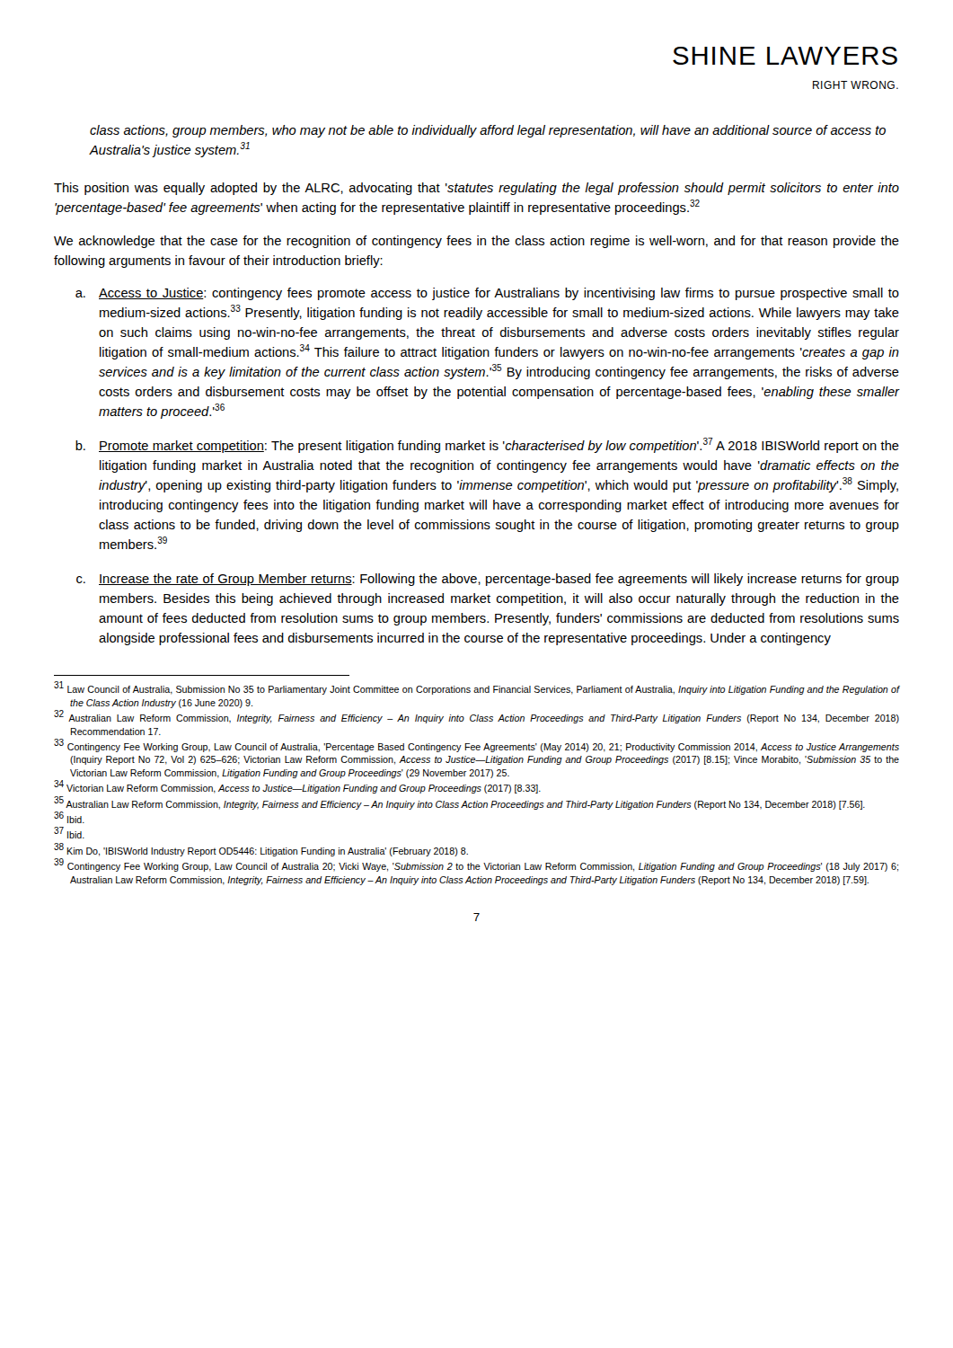SHINE LAWYERS
RIGHT WRONG.
class actions, group members, who may not be able to individually afford legal representation, will have an additional source of access to Australia's justice system.31
This position was equally adopted by the ALRC, advocating that 'statutes regulating the legal profession should permit solicitors to enter into 'percentage-based' fee agreements' when acting for the representative plaintiff in representative proceedings.32
We acknowledge that the case for the recognition of contingency fees in the class action regime is well-worn, and for that reason provide the following arguments in favour of their introduction briefly:
Access to Justice: contingency fees promote access to justice for Australians by incentivising law firms to pursue prospective small to medium-sized actions.33 Presently, litigation funding is not readily accessible for small to medium-sized actions. While lawyers may take on such claims using no-win-no-fee arrangements, the threat of disbursements and adverse costs orders inevitably stifles regular litigation of small-medium actions.34 This failure to attract litigation funders or lawyers on no-win-no-fee arrangements 'creates a gap in services and is a key limitation of the current class action system.'35 By introducing contingency fee arrangements, the risks of adverse costs orders and disbursement costs may be offset by the potential compensation of percentage-based fees, 'enabling these smaller matters to proceed.'36
Promote market competition: The present litigation funding market is 'characterised by low competition'.37 A 2018 IBISWorld report on the litigation funding market in Australia noted that the recognition of contingency fee arrangements would have 'dramatic effects on the industry', opening up existing third-party litigation funders to 'immense competition', which would put 'pressure on profitability'.38 Simply, introducing contingency fees into the litigation funding market will have a corresponding market effect of introducing more avenues for class actions to be funded, driving down the level of commissions sought in the course of litigation, promoting greater returns to group members.39
Increase the rate of Group Member returns: Following the above, percentage-based fee agreements will likely increase returns for group members. Besides this being achieved through increased market competition, it will also occur naturally through the reduction in the amount of fees deducted from resolution sums to group members. Presently, funders' commissions are deducted from resolutions sums alongside professional fees and disbursements incurred in the course of the representative proceedings. Under a contingency
31 Law Council of Australia, Submission No 35 to Parliamentary Joint Committee on Corporations and Financial Services, Parliament of Australia, Inquiry into Litigation Funding and the Regulation of the Class Action Industry (16 June 2020) 9.
32 Australian Law Reform Commission, Integrity, Fairness and Efficiency – An Inquiry into Class Action Proceedings and Third-Party Litigation Funders (Report No 134, December 2018) Recommendation 17.
33 Contingency Fee Working Group, Law Council of Australia, 'Percentage Based Contingency Fee Agreements' (May 2014) 20, 21; Productivity Commission 2014, Access to Justice Arrangements (Inquiry Report No 72, Vol 2) 625–626; Victorian Law Reform Commission, Access to Justice—Litigation Funding and Group Proceedings (2017) [8.15]; Vince Morabito, 'Submission 35 to the Victorian Law Reform Commission, Litigation Funding and Group Proceedings' (29 November 2017) 25.
34 Victorian Law Reform Commission, Access to Justice—Litigation Funding and Group Proceedings (2017) [8.33].
35 Australian Law Reform Commission, Integrity, Fairness and Efficiency – An Inquiry into Class Action Proceedings and Third-Party Litigation Funders (Report No 134, December 2018) [7.56].
36 Ibid.
37 Ibid.
38 Kim Do, 'IBISWorld Industry Report OD5446: Litigation Funding in Australia' (February 2018) 8.
39 Contingency Fee Working Group, Law Council of Australia 20; Vicki Waye, 'Submission 2 to the Victorian Law Reform Commission, Litigation Funding and Group Proceedings' (18 July 2017) 6; Australian Law Reform Commission, Integrity, Fairness and Efficiency – An Inquiry into Class Action Proceedings and Third-Party Litigation Funders (Report No 134, December 2018) [7.59].
7